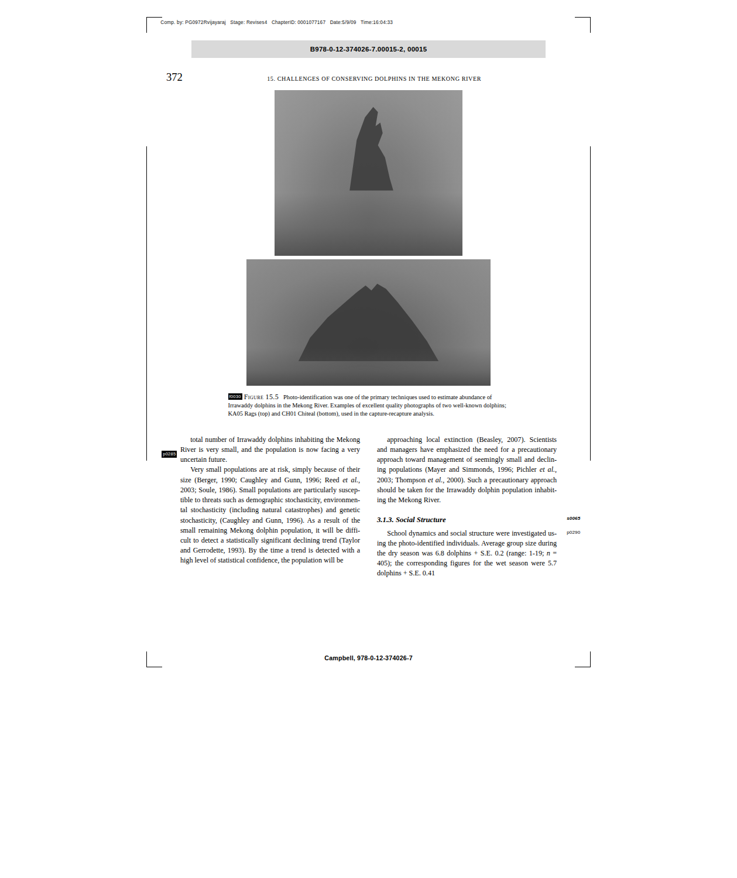Comp. by: PG0972Rvijayaraj Stage: Revises4 ChapterID: 0001077167 Date:5/9/09 Time:16:04:33
B978-0-12-374026-7.00015-2, 00015
372
15. Challenges of Conserving Dolphins in the Mekong River
f0030 Figure 15.5 Photo-identification was one of the primary techniques used to estimate abundance of Irrawaddy dolphins in the Mekong River. Examples of excellent quality photographs of two well-known dolphins; KA05 Rags (top) and CH01 Chiteal (bottom), used in the capture-recapture analysis.
p0285
total number of Irrawaddy dolphins inhabiting the Mekong River is very small, and the population is now facing a very uncertain future.
Very small populations are at risk, simply because of their size (Berger, 1990; Caughley and Gunn, 1996; Reed et al., 2003; Soule, 1986). Small populations are particularly susceptible to threats such as demographic stochasticity, environmental stochasticity (including natural catastrophes) and genetic stochasticity, (Caughley and Gunn, 1996). As a result of the small remaining Mekong dolphin population, it will be difficult to detect a statistically significant declining trend (Taylor and Gerrodette, 1993). By the time a trend is detected with a high level of statistical confidence, the population will be
approaching local extinction (Beasley, 2007). Scientists and managers have emphasized the need for a precautionary approach toward management of seemingly small and declining populations (Mayer and Simmonds, 1996; Pichler et al., 2003; Thompson et al., 2000). Such a precautionary approach should be taken for the Irrawaddy dolphin population inhabiting the Mekong River.
3.1.3. Social Structures0065
School dynamics and social structure were investigated using the photo-identified individuals. Average group size during the dry season was 6.8 dolphins + S.E. 0.2 (range: 1-19; n = 405); the corresponding figures for the wet season were 5.7 dolphins + S.E. 0.41p0290
Campbell, 978-0-12-374026-7